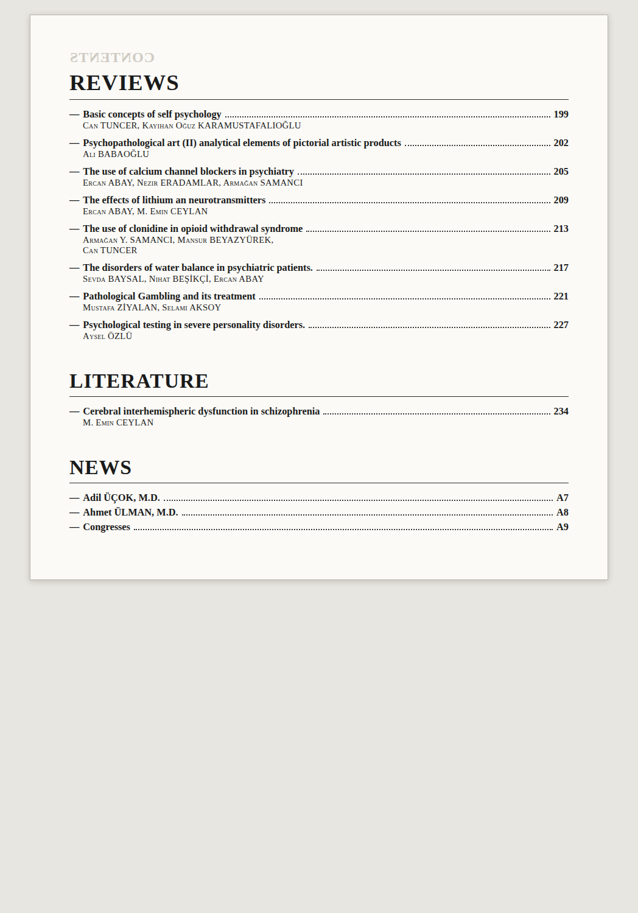CONTENTS
REVIEWS
— Basic concepts of self psychology 199
Can TUNCER, Kayıhan Oğuz KARAMUSTAFALIOĞLU
— Psychopathological art (II) analytical elements of pictorial artistic products 202
Ali BABAOĞLU
— The use of calcium channel blockers in psychiatry 205
Ercan ABAY, Nezir ERADAMLAR, Armağan SAMANCI
— The effects of lithium an neurotransmitters 209
Ercan ABAY, M. Emin CEYLAN
— The use of clonidine in opioid withdrawal syndrome 213
Armağan Y. SAMANCI, Mansur BEYAZYÜREK,
Can TUNCER
— The disorders of water balance in psychiatric patients. 217
Sevda BAYSAL, Nihat BEŞİKÇİ, Ercan ABAY
— Pathological Gambling and its treatment 221
Mustafa ZİYALAN, Selami AKSOY
— Psychological testing in severe personality disorders. 227
Aysel ÖZLÜ
LITERATURE
— Cerebral interhemispheric dysfunction in schizophrenia 234
M. Emin CEYLAN
NEWS
— Adil ÜÇOK, M.D. A7
— Ahmet ÜLMAN, M.D. A8
— Congresses A9